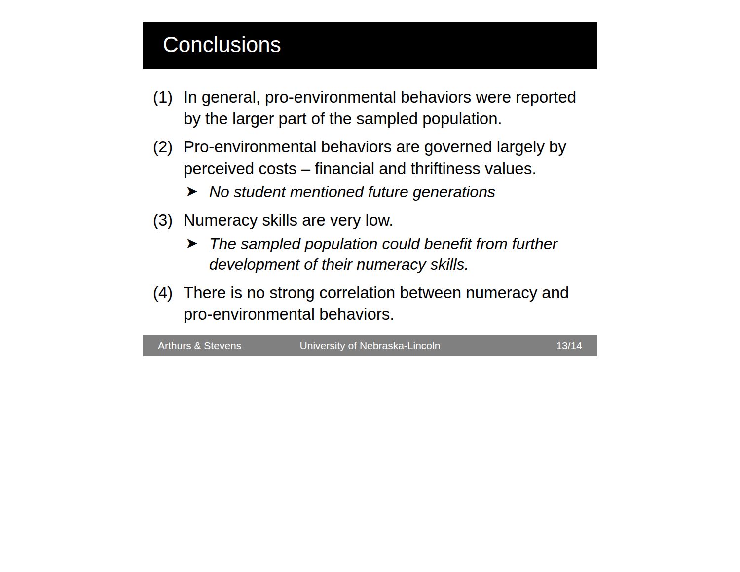Conclusions
(1) In general, pro-environmental behaviors were reported by the larger part of the sampled population.
(2) Pro-environmental behaviors are governed largely by perceived costs – financial and thriftiness values.
➤No student mentioned future generations
(3) Numeracy skills are very low.
➤The sampled population could benefit from further development of their numeracy skills.
(4) There is no strong correlation between numeracy and pro-environmental behaviors.
Arthurs & Stevens University of Nebraska-Lincoln 13/14